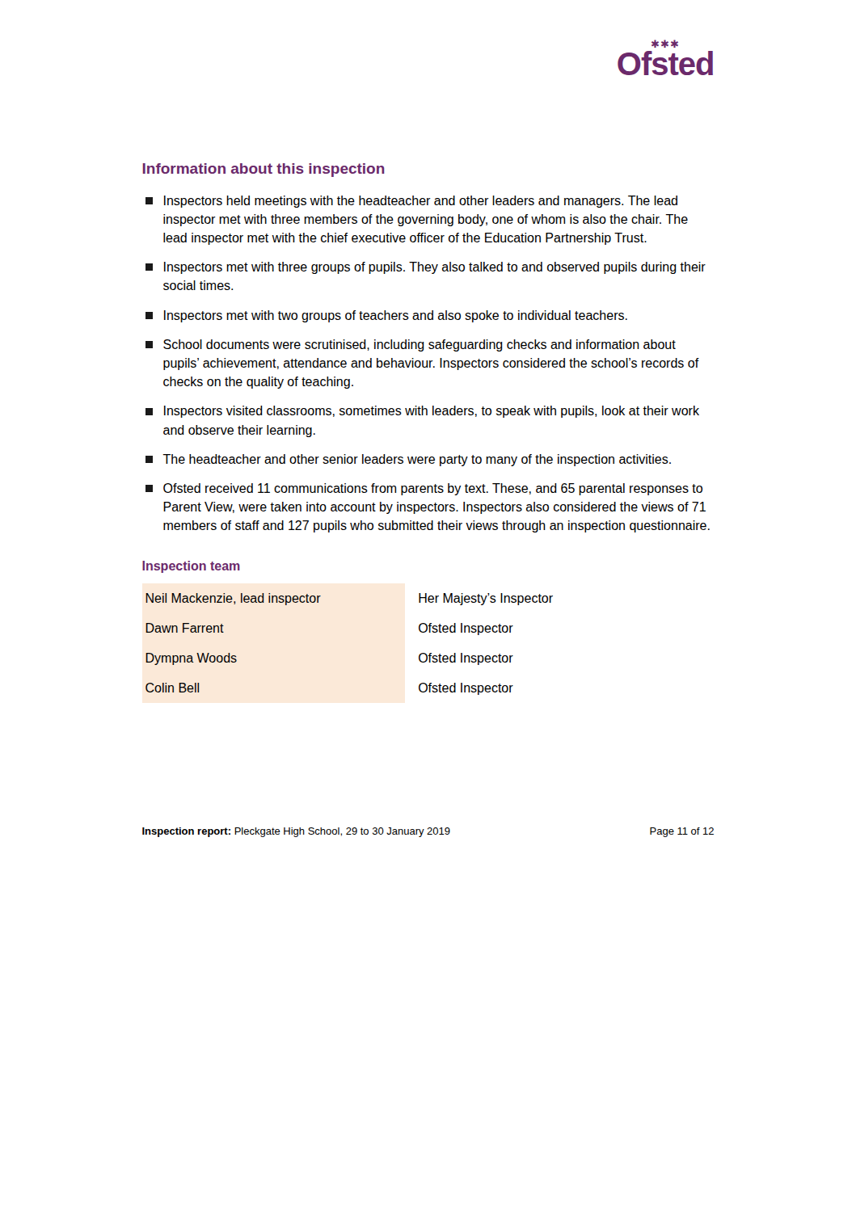✱✱✱ Ofsted
Information about this inspection
Inspectors held meetings with the headteacher and other leaders and managers. The lead inspector met with three members of the governing body, one of whom is also the chair. The lead inspector met with the chief executive officer of the Education Partnership Trust.
Inspectors met with three groups of pupils. They also talked to and observed pupils during their social times.
Inspectors met with two groups of teachers and also spoke to individual teachers.
School documents were scrutinised, including safeguarding checks and information about pupils’ achievement, attendance and behaviour. Inspectors considered the school’s records of checks on the quality of teaching.
Inspectors visited classrooms, sometimes with leaders, to speak with pupils, look at their work and observe their learning.
The headteacher and other senior leaders were party to many of the inspection activities.
Ofsted received 11 communications from parents by text. These, and 65 parental responses to Parent View, were taken into account by inspectors. Inspectors also considered the views of 71 members of staff and 127 pupils who submitted their views through an inspection questionnaire.
Inspection team
| Neil Mackenzie, lead inspector | Her Majesty’s Inspector |
| Dawn Farrent | Ofsted Inspector |
| Dympna Woods | Ofsted Inspector |
| Colin Bell | Ofsted Inspector |
Inspection report: Pleckgate High School, 29 to 30 January 2019
Page 11 of 12